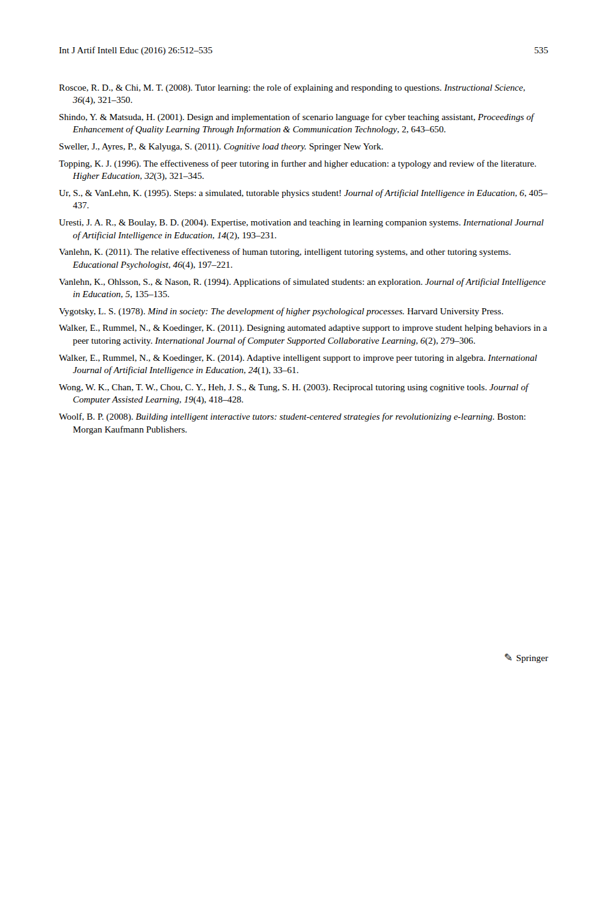Int J Artif Intell Educ (2016) 26:512–535 535
Roscoe, R. D., & Chi, M. T. (2008). Tutor learning: the role of explaining and responding to questions. Instructional Science, 36(4), 321–350.
Shindo, Y. & Matsuda, H. (2001). Design and implementation of scenario language for cyber teaching assistant, Proceedings of Enhancement of Quality Learning Through Information & Communication Technology, 2, 643–650.
Sweller, J., Ayres, P., & Kalyuga, S. (2011). Cognitive load theory. Springer New York.
Topping, K. J. (1996). The effectiveness of peer tutoring in further and higher education: a typology and review of the literature. Higher Education, 32(3), 321–345.
Ur, S., & VanLehn, K. (1995). Steps: a simulated, tutorable physics student! Journal of Artificial Intelligence in Education, 6, 405–437.
Uresti, J. A. R., & Boulay, B. D. (2004). Expertise, motivation and teaching in learning companion systems. International Journal of Artificial Intelligence in Education, 14(2), 193–231.
Vanlehn, K. (2011). The relative effectiveness of human tutoring, intelligent tutoring systems, and other tutoring systems. Educational Psychologist, 46(4), 197–221.
Vanlehn, K., Ohlsson, S., & Nason, R. (1994). Applications of simulated students: an exploration. Journal of Artificial Intelligence in Education, 5, 135–135.
Vygotsky, L. S. (1978). Mind in society: The development of higher psychological processes. Harvard University Press.
Walker, E., Rummel, N., & Koedinger, K. (2011). Designing automated adaptive support to improve student helping behaviors in a peer tutoring activity. International Journal of Computer Supported Collaborative Learning, 6(2), 279–306.
Walker, E., Rummel, N., & Koedinger, K. (2014). Adaptive intelligent support to improve peer tutoring in algebra. International Journal of Artificial Intelligence in Education, 24(1), 33–61.
Wong, W. K., Chan, T. W., Chou, C. Y., Heh, J. S., & Tung, S. H. (2003). Reciprocal tutoring using cognitive tools. Journal of Computer Assisted Learning, 19(4), 418–428.
Woolf, B. P. (2008). Building intelligent interactive tutors: student-centered strategies for revolutionizing e-learning. Boston: Morgan Kaufmann Publishers.
✎Springer